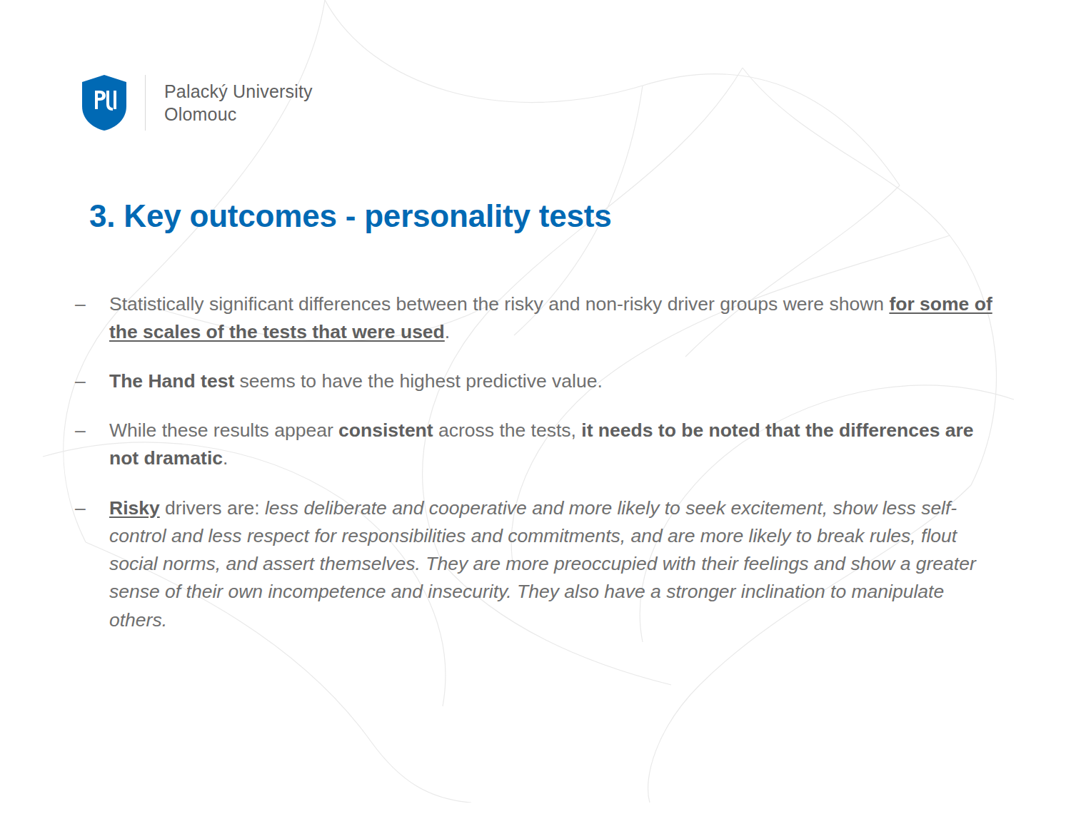Palacký University
Olomouc
3. Key outcomes - personality tests
Statistically significant differences between the risky and non-risky driver groups were shown for some of the scales of the tests that were used.
The Hand test seems to have the highest predictive value.
While these results appear consistent across the tests, it needs to be noted that the differences are not dramatic.
Risky drivers are: less deliberate and cooperative and more likely to seek excitement, show less self-control and less respect for responsibilities and commitments, and are more likely to break rules, flout social norms, and assert themselves. They are more preoccupied with their feelings and show a greater sense of their own incompetence and insecurity. They also have a stronger inclination to manipulate others.